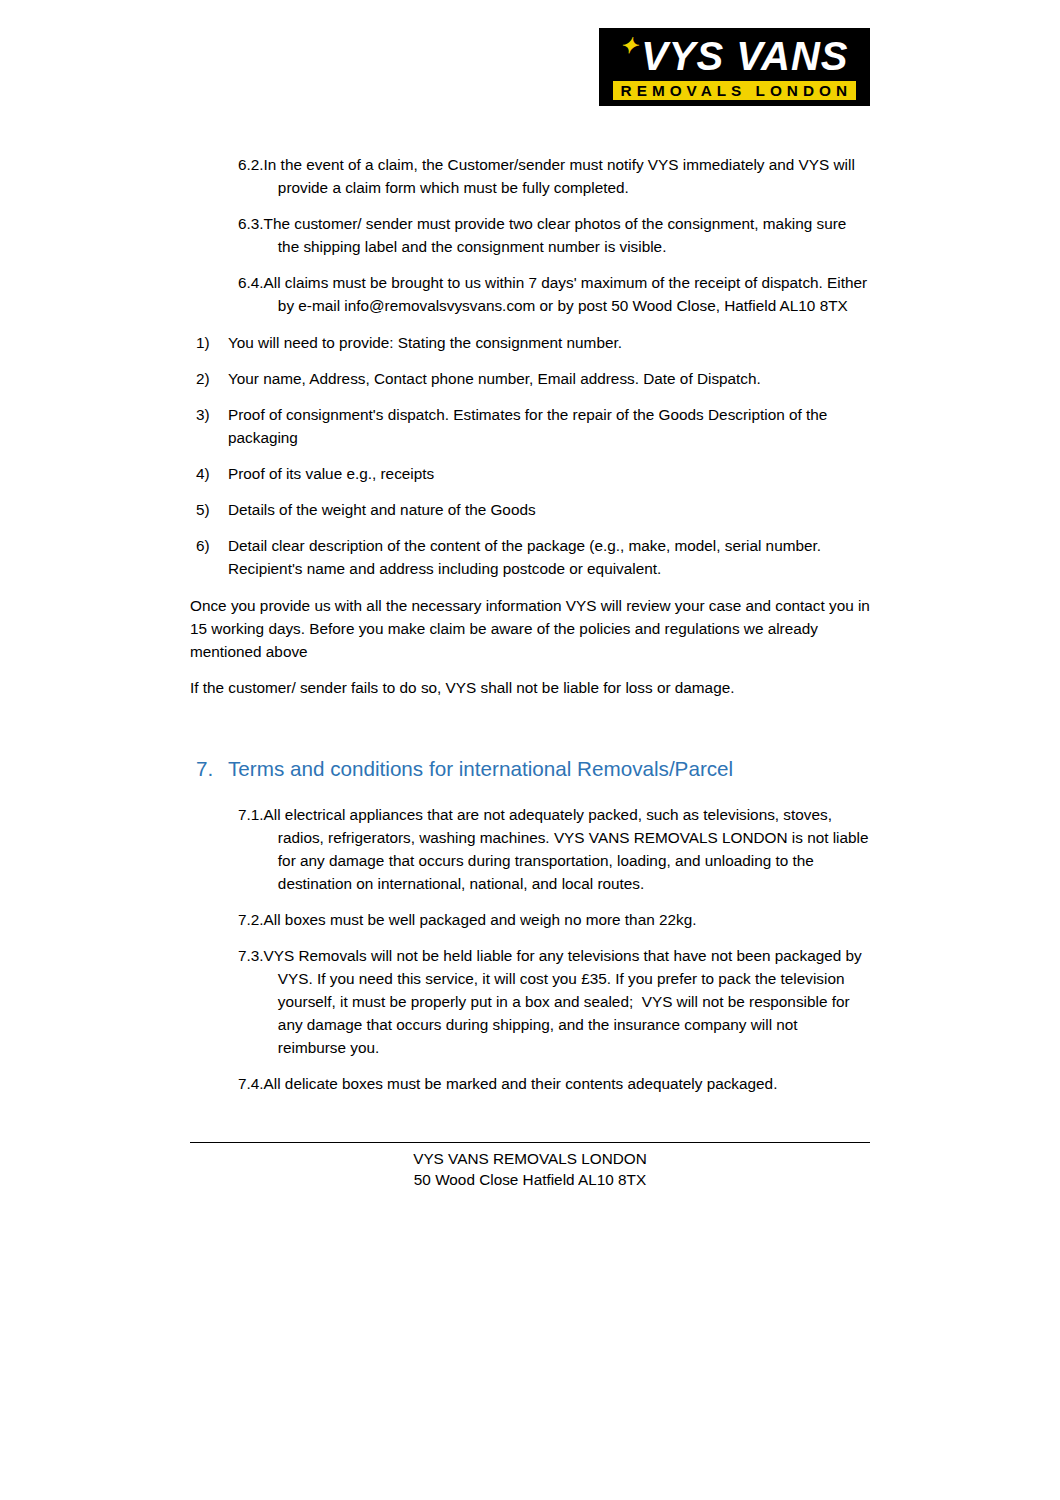✦VYS VANS
REMOVALS LONDON
6.2. In the event of a claim, the Customer/sender must notify VYS immediately and VYS will provide a claim form which must be fully completed.
6.3. The customer/ sender must provide two clear photos of the consignment, making sure the shipping label and the consignment number is visible.
6.4. All claims must be brought to us within 7 days' maximum of the receipt of dispatch. Either by e-mail info@removalsvysvans.com or by post 50 Wood Close, Hatfield AL10 8TX
You will need to provide: Stating the consignment number.
Your name, Address, Contact phone number, Email address. Date of Dispatch.
Proof of consignment's dispatch. Estimates for the repair of the Goods Description of the packaging
Proof of its value e.g., receipts
Details of the weight and nature of the Goods
Detail clear description of the content of the package (e.g., make, model, serial number. Recipient's name and address including postcode or equivalent.
Once you provide us with all the necessary information VYS will review your case and contact you in 15 working days. Before you make claim be aware of the policies and regulations we already mentioned above
If the customer/ sender fails to do so, VYS shall not be liable for loss or damage.
Terms and conditions for international Removals/Parcel
7.1. All electrical appliances that are not adequately packed, such as televisions, stoves, radios, refrigerators, washing machines. VYS VANS REMOVALS LONDON is not liable for any damage that occurs during transportation, loading, and unloading to the destination on international, national, and local routes.
7.2. All boxes must be well packaged and weigh no more than 22kg.
7.3. VYS Removals will not be held liable for any televisions that have not been packaged by VYS. If you need this service, it will cost you £35. If you prefer to pack the television yourself, it must be properly put in a box and sealed; VYS will not be responsible for any damage that occurs during shipping, and the insurance company will not reimburse you.
7.4. All delicate boxes must be marked and their contents adequately packaged.
VYS VANS REMOVALS LONDON
50 Wood Close Hatfield AL10 8TX